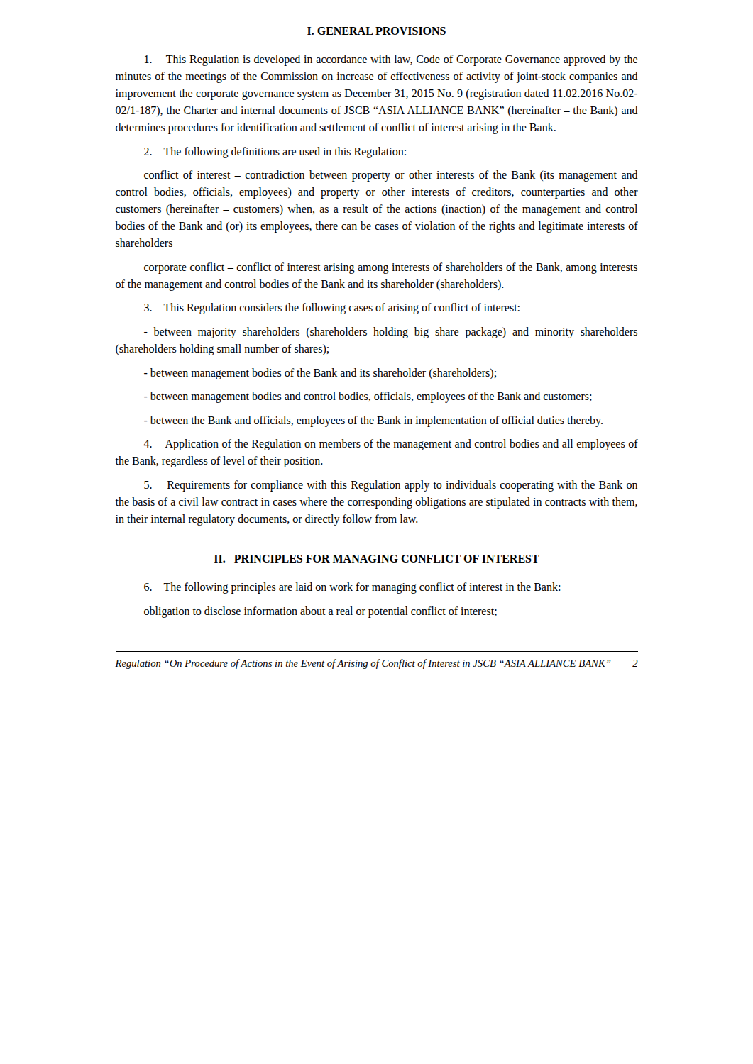I. GENERAL PROVISIONS
1. This Regulation is developed in accordance with law, Code of Corporate Governance approved by the minutes of the meetings of the Commission on increase of effectiveness of activity of joint-stock companies and improvement the corporate governance system as December 31, 2015 No. 9 (registration dated 11.02.2016 No.02-02/1-187), the Charter and internal documents of JSCB “ASIA ALLIANCE BANK” (hereinafter – the Bank) and determines procedures for identification and settlement of conflict of interest arising in the Bank.
2. The following definitions are used in this Regulation:
conflict of interest – contradiction between property or other interests of the Bank (its management and control bodies, officials, employees) and property or other interests of creditors, counterparties and other customers (hereinafter – customers) when, as a result of the actions (inaction) of the management and control bodies of the Bank and (or) its employees, there can be cases of violation of the rights and legitimate interests of shareholders
corporate conflict – conflict of interest arising among interests of shareholders of the Bank, among interests of the management and control bodies of the Bank and its shareholder (shareholders).
3. This Regulation considers the following cases of arising of conflict of interest:
- between majority shareholders (shareholders holding big share package) and minority shareholders (shareholders holding small number of shares);
- between management bodies of the Bank and its shareholder (shareholders);
- between management bodies and control bodies, officials, employees of the Bank and customers;
- between the Bank and officials, employees of the Bank in implementation of official duties thereby.
4. Application of the Regulation on members of the management and control bodies and all employees of the Bank, regardless of level of their position.
5. Requirements for compliance with this Regulation apply to individuals cooperating with the Bank on the basis of a civil law contract in cases where the corresponding obligations are stipulated in contracts with them, in their internal regulatory documents, or directly follow from law.
II. PRINCIPLES FOR MANAGING CONFLICT OF INTEREST
6. The following principles are laid on work for managing conflict of interest in the Bank:
obligation to disclose information about a real or potential conflict of interest;
Regulation “On Procedure of Actions in the Event of Arising of Conflict of Interest in JSCB “ASIA ALLIANCE BANK”2